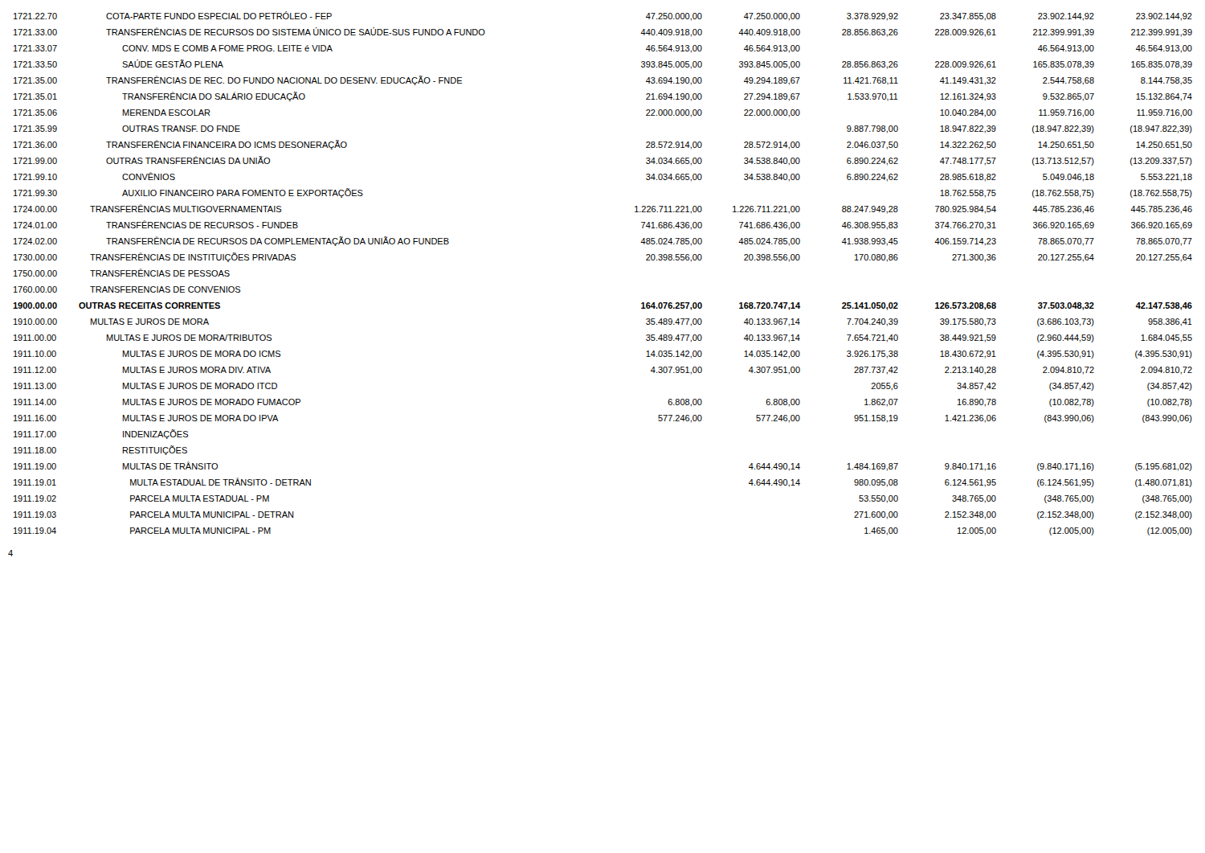| 1721.22.70 | COTA-PARTE FUNDO ESPECIAL DO PETRÓLEO - FEP | 47.250.000,00 | 47.250.000,00 | 3.378.929,92 | 23.347.855,08 | 23.902.144,92 | 23.902.144,92 |
| 1721.33.00 | TRANSFERÊNCIAS DE RECURSOS DO SISTEMA ÚNICO DE SAÚDE-SUS FUNDO A FUNDO | 440.409.918,00 | 440.409.918,00 | 28.856.863,26 | 228.009.926,61 | 212.399.991,39 | 212.399.991,39 |
| 1721.33.07 | CONV. MDS E COMB A FOME PROG. LEITE é VIDA | 46.564.913,00 | 46.564.913,00 | | | 46.564.913,00 | 46.564.913,00 |
| 1721.33.50 | SAÚDE GESTÃO PLENA | 393.845.005,00 | 393.845.005,00 | 28.856.863,26 | 228.009.926,61 | 165.835.078,39 | 165.835.078,39 |
| 1721.35.00 | TRANSFERÊNCIAS DE REC. DO FUNDO NACIONAL DO DESENV. EDUCAÇÃO - FNDE | 43.694.190,00 | 49.294.189,67 | 11.421.768,11 | 41.149.431,32 | 2.544.758,68 | 8.144.758,35 |
| 1721.35.01 | TRANSFERÊNCIA DO SALÁRIO EDUCAÇÃO | 21.694.190,00 | 27.294.189,67 | 1.533.970,11 | 12.161.324,93 | 9.532.865,07 | 15.132.864,74 |
| 1721.35.06 | MERENDA ESCOLAR | 22.000.000,00 | 22.000.000,00 | | 10.040.284,00 | 11.959.716,00 | 11.959.716,00 |
| 1721.35.99 | OUTRAS TRANSF. DO FNDE | | | 9.887.798,00 | 18.947.822,39 | (18.947.822,39) | (18.947.822,39) |
| 1721.36.00 | TRANSFERÊNCIA FINANCEIRA DO ICMS DESONERAÇÃO | 28.572.914,00 | 28.572.914,00 | 2.046.037,50 | 14.322.262,50 | 14.250.651,50 | 14.250.651,50 |
| 1721.99.00 | OUTRAS TRANSFERÊNCIAS DA UNIÃO | 34.034.665,00 | 34.538.840,00 | 6.890.224,62 | 47.748.177,57 | (13.713.512,57) | (13.209.337,57) |
| 1721.99.10 | CONVÊNIOS | 34.034.665,00 | 34.538.840,00 | 6.890.224,62 | 28.985.618,82 | 5.049.046,18 | 5.553.221,18 |
| 1721.99.30 | AUXILIO FINANCEIRO PARA FOMENTO E EXPORTAÇÕES | | | | 18.762.558,75 | (18.762.558,75) | (18.762.558,75) |
| 1724.00.00 | TRANSFERÊNCIAS MULTIGOVERNAMENTAIS | 1.226.711.221,00 | 1.226.711.221,00 | 88.247.949,28 | 780.925.984,54 | 445.785.236,46 | 445.785.236,46 |
| 1724.01.00 | TRANSFÊRENCIAS DE RECURSOS - FUNDEB | 741.686.436,00 | 741.686.436,00 | 46.308.955,83 | 374.766.270,31 | 366.920.165,69 | 366.920.165,69 |
| 1724.02.00 | TRANSFERÊNCIA DE RECURSOS DA COMPLEMENTAÇÃO DA UNIÃO AO FUNDEB | 485.024.785,00 | 485.024.785,00 | 41.938.993,45 | 406.159.714,23 | 78.865.070,77 | 78.865.070,77 |
| 1730.00.00 | TRANSFERÊNCIAS DE INSTITUIÇÕES PRIVADAS | 20.398.556,00 | 20.398.556,00 | 170.080,86 | 271.300,36 | 20.127.255,64 | 20.127.255,64 |
| 1750.00.00 | TRANSFERÊNCIAS DE PESSOAS | | | | | | |
| 1760.00.00 | TRANSFERENCIAS DE CONVENIOS | | | | | | |
| 1900.00.00 | OUTRAS RECEITAS CORRENTES | 164.076.257,00 | 168.720.747,14 | 25.141.050,02 | 126.573.208,68 | 37.503.048,32 | 42.147.538,46 |
| 1910.00.00 | MULTAS E JUROS DE MORA | 35.489.477,00 | 40.133.967,14 | 7.704.240,39 | 39.175.580,73 | (3.686.103,73) | 958.386,41 |
| 1911.00.00 | MULTAS E JUROS DE MORA/TRIBUTOS | 35.489.477,00 | 40.133.967,14 | 7.654.721,40 | 38.449.921,59 | (2.960.444,59) | 1.684.045,55 |
| 1911.10.00 | MULTAS E JUROS DE MORA DO ICMS | 14.035.142,00 | 14.035.142,00 | 3.926.175,38 | 18.430.672,91 | (4.395.530,91) | (4.395.530,91) |
| 1911.12.00 | MULTAS E JUROS MORA DIV. ATIVA | 4.307.951,00 | 4.307.951,00 | 287.737,42 | 2.213.140,28 | 2.094.810,72 | 2.094.810,72 |
| 1911.13.00 | MULTAS E JUROS DE MORADO ITCD | | | 2055,6 | 34.857,42 | (34.857,42) | (34.857,42) |
| 1911.14.00 | MULTAS E JUROS DE MORADO FUMACOP | 6.808,00 | 6.808,00 | 1.862,07 | 16.890,78 | (10.082,78) | (10.082,78) |
| 1911.16.00 | MULTAS E JUROS DE MORA DO IPVA | 577.246,00 | 577.246,00 | 951.158,19 | 1.421.236,06 | (843.990,06) | (843.990,06) |
| 1911.17.00 | INDENIZAÇÕES | | | | | | |
| 1911.18.00 | RESTITUIÇÕES | | | | | | |
| 1911.19.00 | MULTAS DE TRÂNSITO | | 4.644.490,14 | 1.484.169,87 | 9.840.171,16 | (9.840.171,16) | (5.195.681,02) |
| 1911.19.01 | MULTA ESTADUAL DE TRÂNSITO - DETRAN | | 4.644.490,14 | 980.095,08 | 6.124.561,95 | (6.124.561,95) | (1.480.071,81) |
| 1911.19.02 | PARCELA MULTA ESTADUAL - PM | | | 53.550,00 | 348.765,00 | (348.765,00) | (348.765,00) |
| 1911.19.03 | PARCELA MULTA MUNICIPAL - DETRAN | | | 271.600,00 | 2.152.348,00 | (2.152.348,00) | (2.152.348,00) |
| 1911.19.04 | PARCELA MULTA MUNICIPAL - PM | | | 1.465,00 | 12.005,00 | (12.005,00) | (12.005,00) |
4